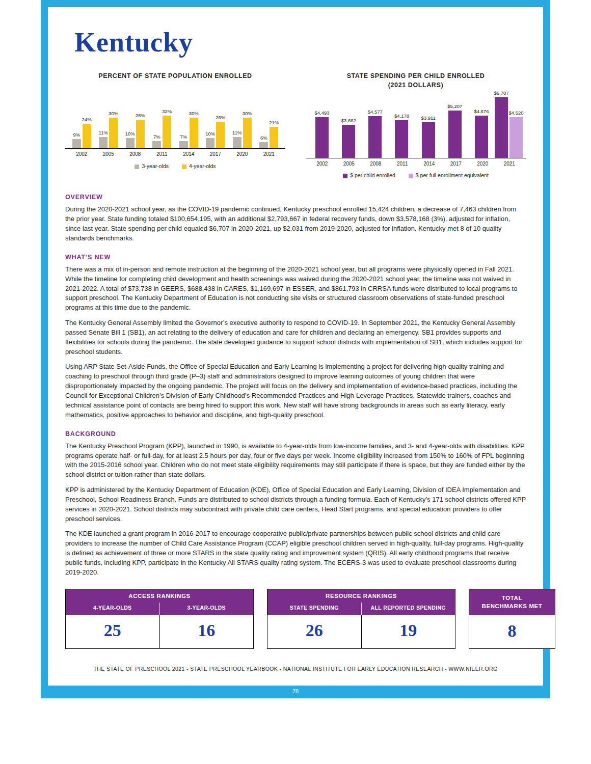Kentucky
Percent of State Population Enrolled
9%
24%
11%
30%
10%
28%
7%
32%
7%
30%
10%
26%
11%
30%
6%
21%
2002
2005
2008
2011
2014
2017
2020
2021
3-year-olds 4-year-olds
State Spending per Child Enrolled(2021 Dollars)
$4,493
$3,662
$4,577
$4,178
$3,911
$5,207
$4,676
$6,707
$4,520
2002
2005
2008
2011
2014
2017
2020
2021
$ per child enrolled $ per full enrollment equivalent
Overview
During the 2020-2021 school year, as the COVID-19 pandemic continued, Kentucky preschool enrolled 15,424 children, a decrease of 7,463 children from the prior year. State funding totaled $100,654,195, with an additional $2,793,667 in federal recovery funds, down $3,578,168 (3%), adjusted for inflation, since last year. State spending per child equaled $6,707 in 2020-2021, up $2,031 from 2019-2020, adjusted for inflation. Kentucky met 8 of 10 quality standards benchmarks.
What’s New
There was a mix of in-person and remote instruction at the beginning of the 2020-2021 school year, but all programs were physically opened in Fall 2021. While the timeline for completing child development and health screenings was waived during the 2020-2021 school year, the timeline was not waived in 2021-2022. A total of $73,738 in GEERS, $688,438 in CARES, $1,169,697 in ESSER, and $861,793 in CRRSA funds were distributed to local programs to support preschool. The Kentucky Department of Education is not conducting site visits or structured classroom observations of state-funded preschool programs at this time due to the pandemic.
The Kentucky General Assembly limited the Governor’s executive authority to respond to COVID-19. In September 2021, the Kentucky General Assembly passed Senate Bill 1 (SB1), an act relating to the delivery of education and care for children and declaring an emergency. SB1 provides supports and flexibilities for schools during the pandemic. The state developed guidance to support school districts with implementation of SB1, which includes support for preschool students.
Using ARP State Set-Aside Funds, the Office of Special Education and Early Learning is implementing a project for delivering high-quality training and coaching to preschool through third grade (P–3) staff and administrators designed to improve learning outcomes of young children that were disproportionately impacted by the ongoing pandemic. The project will focus on the delivery and implementation of evidence-based practices, including the Council for Exceptional Children’s Division of Early Childhood’s Recommended Practices and High-Leverage Practices. Statewide trainers, coaches and technical assistance point of contacts are being hired to support this work. New staff will have strong backgrounds in areas such as early literacy, early mathematics, positive approaches to behavior and discipline, and high-quality preschool.
Background
The Kentucky Preschool Program (KPP), launched in 1990, is available to 4-year-olds from low-income families, and 3- and 4-year-olds with disabilities. KPP programs operate half- or full-day, for at least 2.5 hours per day, four or five days per week. Income eligibility increased from 150% to 160% of FPL beginning with the 2015-2016 school year. Children who do not meet state eligibility requirements may still participate if there is space, but they are funded either by the school district or tuition rather than state dollars.
KPP is administered by the Kentucky Department of Education (KDE), Office of Special Education and Early Learning, Division of IDEA Implementation and Preschool, School Readiness Branch. Funds are distributed to school districts through a funding formula. Each of Kentucky’s 171 school districts offered KPP services in 2020-2021. School districts may subcontract with private child care centers, Head Start programs, and special education providers to offer preschool services.
The KDE launched a grant program in 2016-2017 to encourage cooperative public/private partnerships between public school districts and child care providers to increase the number of Child Care Assistance Program (CCAP) eligible preschool children served in high-quality, full-day programs. High-quality is defined as achievement of three or more STARS in the state quality rating and improvement system (QRIS). All early childhood programs that receive public funds, including KPP, participate in the Kentucky All STARS quality rating system. The ECERS-3 was used to evaluate preschool classrooms during 2019-2020.
Access Rankings
4-year-olds
3-year-olds
25
16
Resource Rankings
State Spending
All Reported Spending
26
19
Total
Benchmarks Met
8
THE STATE OF PRESCHOOL 2021 - STATE PRESCHOOL YEARBOOK - NATIONAL INSTITUTE FOR EARLY EDUCATION RESEARCH - WWW.NIEER.ORG
78